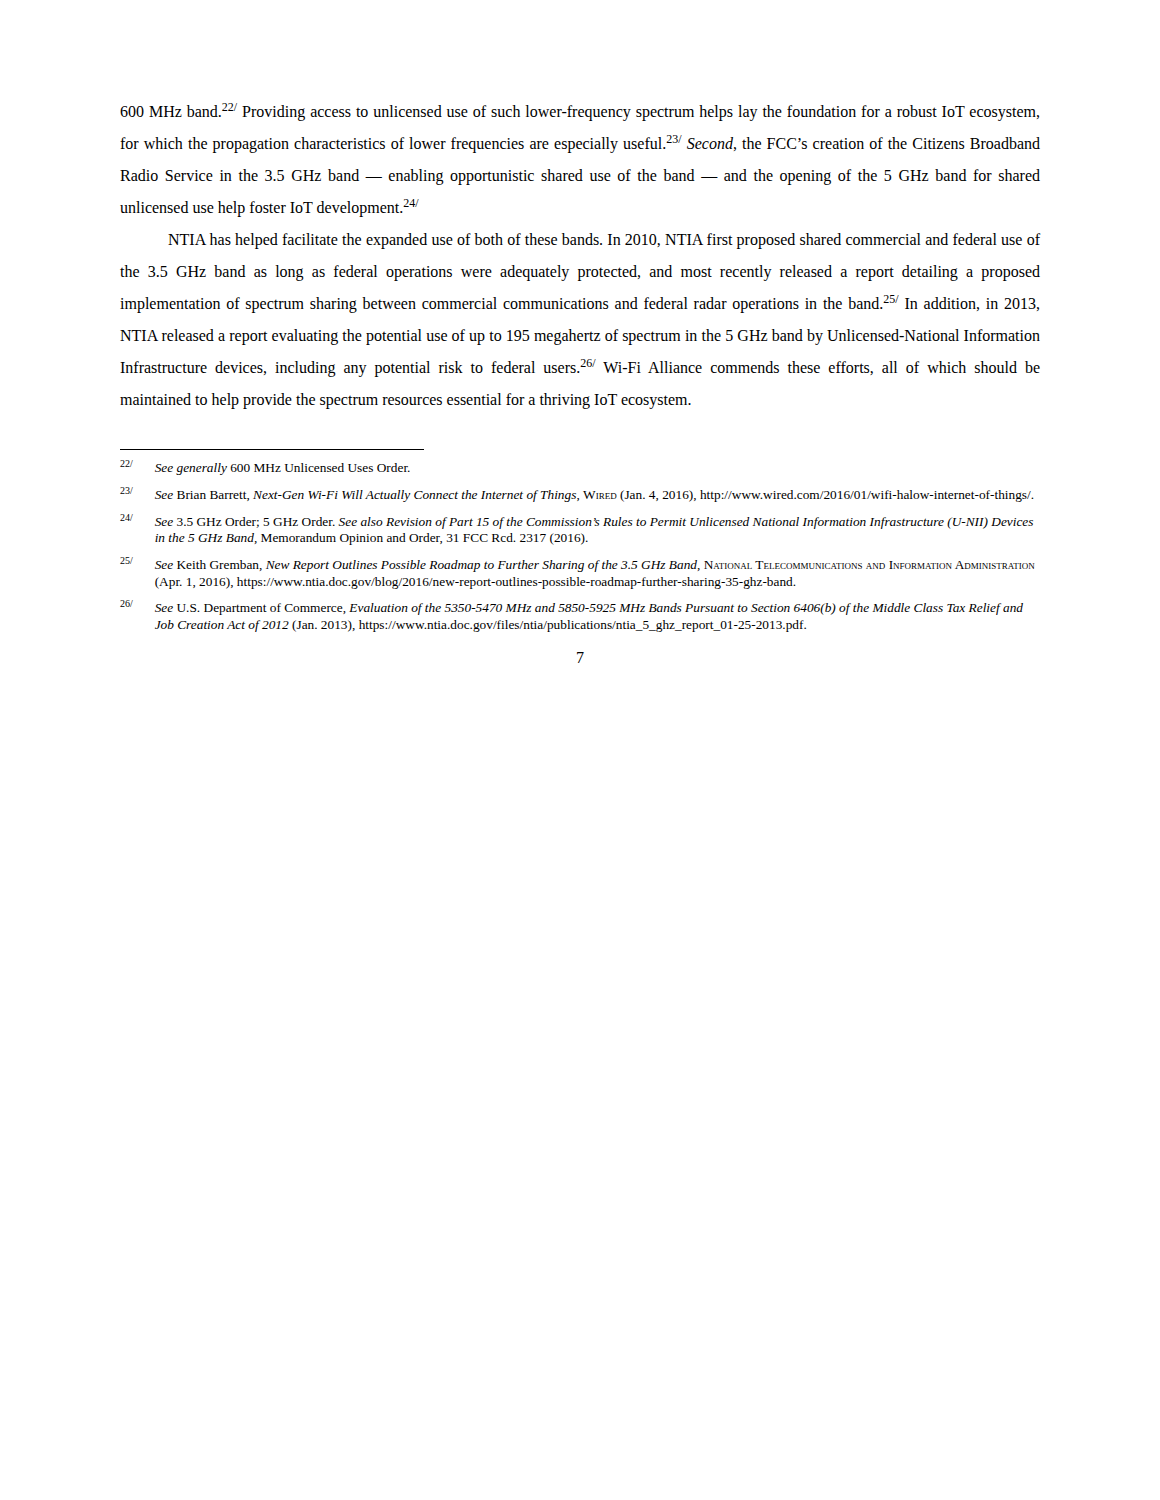600 MHz band.22/ Providing access to unlicensed use of such lower-frequency spectrum helps lay the foundation for a robust IoT ecosystem, for which the propagation characteristics of lower frequencies are especially useful.23/ Second, the FCC’s creation of the Citizens Broadband Radio Service in the 3.5 GHz band — enabling opportunistic shared use of the band — and the opening of the 5 GHz band for shared unlicensed use help foster IoT development.24/
NTIA has helped facilitate the expanded use of both of these bands. In 2010, NTIA first proposed shared commercial and federal use of the 3.5 GHz band as long as federal operations were adequately protected, and most recently released a report detailing a proposed implementation of spectrum sharing between commercial communications and federal radar operations in the band.25/ In addition, in 2013, NTIA released a report evaluating the potential use of up to 195 megahertz of spectrum in the 5 GHz band by Unlicensed-National Information Infrastructure devices, including any potential risk to federal users.26/ Wi-Fi Alliance commends these efforts, all of which should be maintained to help provide the spectrum resources essential for a thriving IoT ecosystem.
22/
See generally 600 MHz Unlicensed Uses Order.
23/
See Brian Barrett, Next-Gen Wi-Fi Will Actually Connect the Internet of Things, Wired (Jan. 4, 2016), http://www.wired.com/2016/01/wifi-halow-internet-of-things/.
24/
See 3.5 GHz Order; 5 GHz Order. See also Revision of Part 15 of the Commission’s Rules to Permit Unlicensed National Information Infrastructure (U-NII) Devices in the 5 GHz Band, Memorandum Opinion and Order, 31 FCC Rcd. 2317 (2016).
25/
See Keith Gremban, New Report Outlines Possible Roadmap to Further Sharing of the 3.5 GHz Band, National Telecommunications and Information Administration (Apr. 1, 2016), https://www.ntia.doc.gov/blog/2016/new-report-outlines-possible-roadmap-further-sharing-35-ghz-band.
26/
See U.S. Department of Commerce, Evaluation of the 5350-5470 MHz and 5850-5925 MHz Bands Pursuant to Section 6406(b) of the Middle Class Tax Relief and Job Creation Act of 2012 (Jan. 2013), https://www.ntia.doc.gov/files/ntia/publications/ntia_5_ghz_report_01-25-2013.pdf.
7